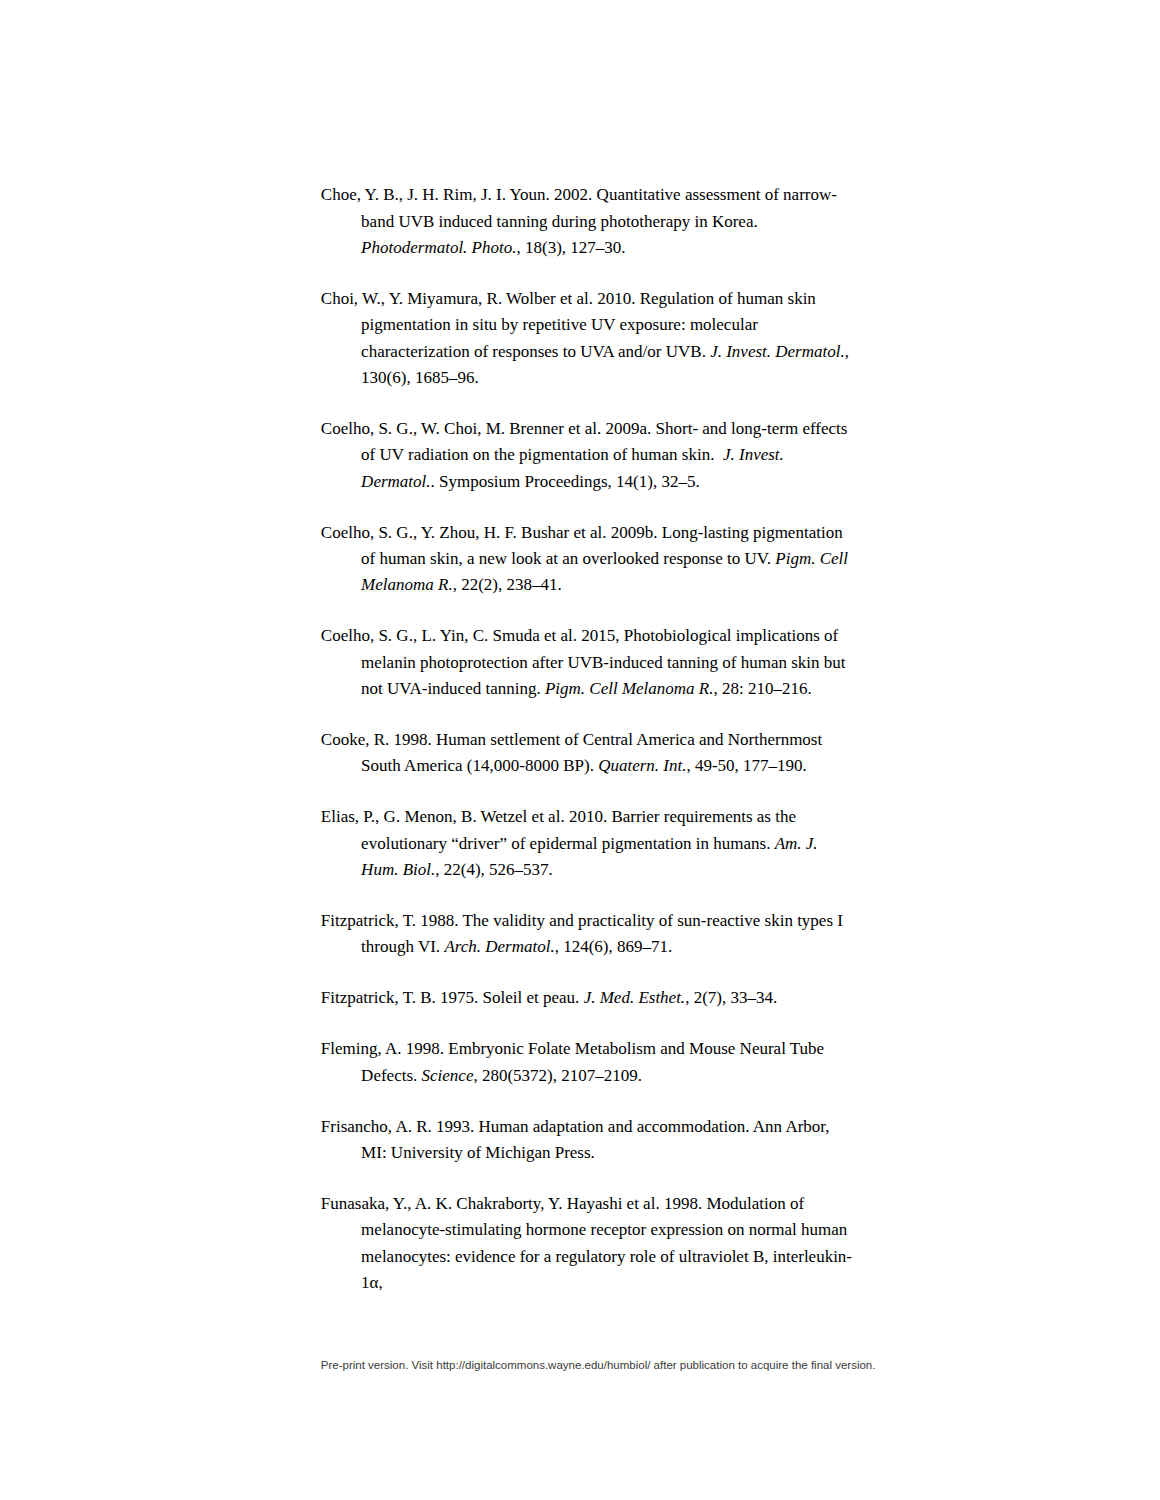Choe, Y. B., J. H. Rim, J. I. Youn. 2002. Quantitative assessment of narrow-band UVB induced tanning during phototherapy in Korea. Photodermatol. Photo., 18(3), 127–30.
Choi, W., Y. Miyamura, R. Wolber et al. 2010. Regulation of human skin pigmentation in situ by repetitive UV exposure: molecular characterization of responses to UVA and/or UVB. J. Invest. Dermatol., 130(6), 1685–96.
Coelho, S. G., W. Choi, M. Brenner et al. 2009a. Short- and long-term effects of UV radiation on the pigmentation of human skin. J. Invest. Dermatol.. Symposium Proceedings, 14(1), 32–5.
Coelho, S. G., Y. Zhou, H. F. Bushar et al. 2009b. Long-lasting pigmentation of human skin, a new look at an overlooked response to UV. Pigm. Cell Melanoma R., 22(2), 238–41.
Coelho, S. G., L. Yin, C. Smuda et al. 2015, Photobiological implications of melanin photoprotection after UVB-induced tanning of human skin but not UVA-induced tanning. Pigm. Cell Melanoma R., 28: 210–216.
Cooke, R. 1998. Human settlement of Central America and Northernmost South America (14,000-8000 BP). Quatern. Int., 49-50, 177–190.
Elias, P., G. Menon, B. Wetzel et al. 2010. Barrier requirements as the evolutionary “driver” of epidermal pigmentation in humans. Am. J. Hum. Biol., 22(4), 526–537.
Fitzpatrick, T. 1988. The validity and practicality of sun-reactive skin types I through VI. Arch. Dermatol., 124(6), 869–71.
Fitzpatrick, T. B. 1975. Soleil et peau. J. Med. Esthet., 2(7), 33–34.
Fleming, A. 1998. Embryonic Folate Metabolism and Mouse Neural Tube Defects. Science, 280(5372), 2107–2109.
Frisancho, A. R. 1993. Human adaptation and accommodation. Ann Arbor, MI: University of Michigan Press.
Funasaka, Y., A. K. Chakraborty, Y. Hayashi et al. 1998. Modulation of melanocyte-stimulating hormone receptor expression on normal human melanocytes: evidence for a regulatory role of ultraviolet B, interleukin-1α,
Pre-print version. Visit http://digitalcommons.wayne.edu/humbiol/ after publication to acquire the final version.